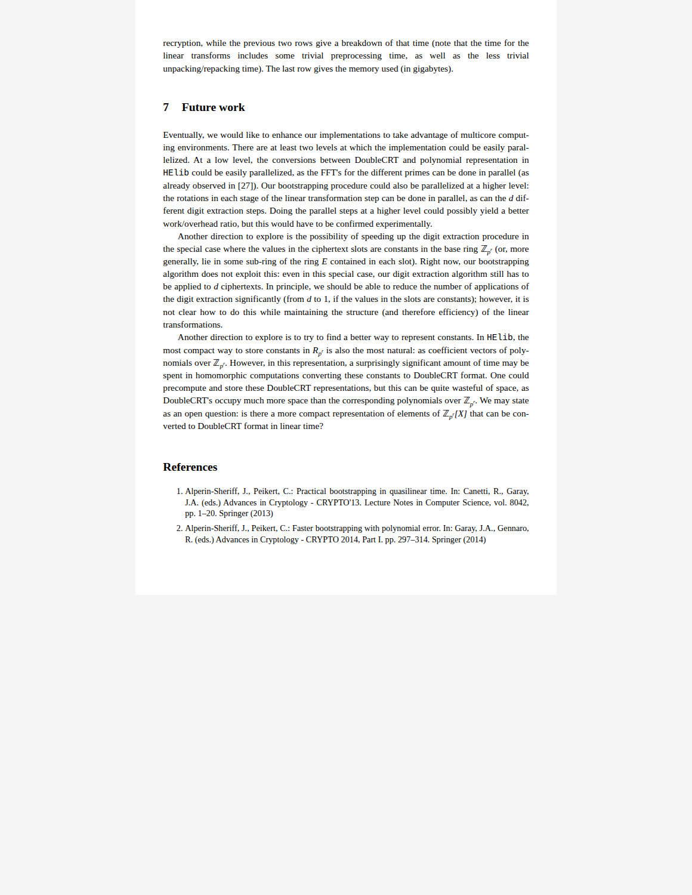recryption, while the previous two rows give a breakdown of that time (note that the time for the linear transforms includes some trivial preprocessing time, as well as the less trivial unpacking/repacking time). The last row gives the memory used (in gigabytes).
7 Future work
Eventually, we would like to enhance our implementations to take advantage of multicore computing environments. There are at least two levels at which the implementation could be easily parallelized. At a low level, the conversions between DoubleCRT and polynomial representation in HElib could be easily parallelized, as the FFT's for the different primes can be done in parallel (as already observed in [27]). Our bootstrapping procedure could also be parallelized at a higher level: the rotations in each stage of the linear transformation step can be done in parallel, as can the d different digit extraction steps. Doing the parallel steps at a higher level could possibly yield a better work/overhead ratio, but this would have to be confirmed experimentally.
Another direction to explore is the possibility of speeding up the digit extraction procedure in the special case where the values in the ciphertext slots are constants in the base ring ℤpr (or, more generally, lie in some sub-ring of the ring E contained in each slot). Right now, our bootstrapping algorithm does not exploit this: even in this special case, our digit extraction algorithm still has to be applied to d ciphertexts. In principle, we should be able to reduce the number of applications of the digit extraction significantly (from d to 1, if the values in the slots are constants); however, it is not clear how to do this while maintaining the structure (and therefore efficiency) of the linear transformations.
Another direction to explore is to try to find a better way to represent constants. In HElib, the most compact way to store constants in Rpr is also the most natural: as coefficient vectors of polynomials over ℤpr. However, in this representation, a surprisingly significant amount of time may be spent in homomorphic computations converting these constants to DoubleCRT format. One could precompute and store these DoubleCRT representations, but this can be quite wasteful of space, as DoubleCRT's occupy much more space than the corresponding polynomials over ℤpr. We may state as an open question: is there a more compact representation of elements of ℤpr[X] that can be converted to DoubleCRT format in linear time?
References
Alperin-Sheriff, J., Peikert, C.: Practical bootstrapping in quasilinear time. In: Canetti, R., Garay, J.A. (eds.) Advances in Cryptology - CRYPTO'13. Lecture Notes in Computer Science, vol. 8042, pp. 1–20. Springer (2013)
Alperin-Sheriff, J., Peikert, C.: Faster bootstrapping with polynomial error. In: Garay, J.A., Gennaro, R. (eds.) Advances in Cryptology - CRYPTO 2014, Part I. pp. 297–314. Springer (2014)